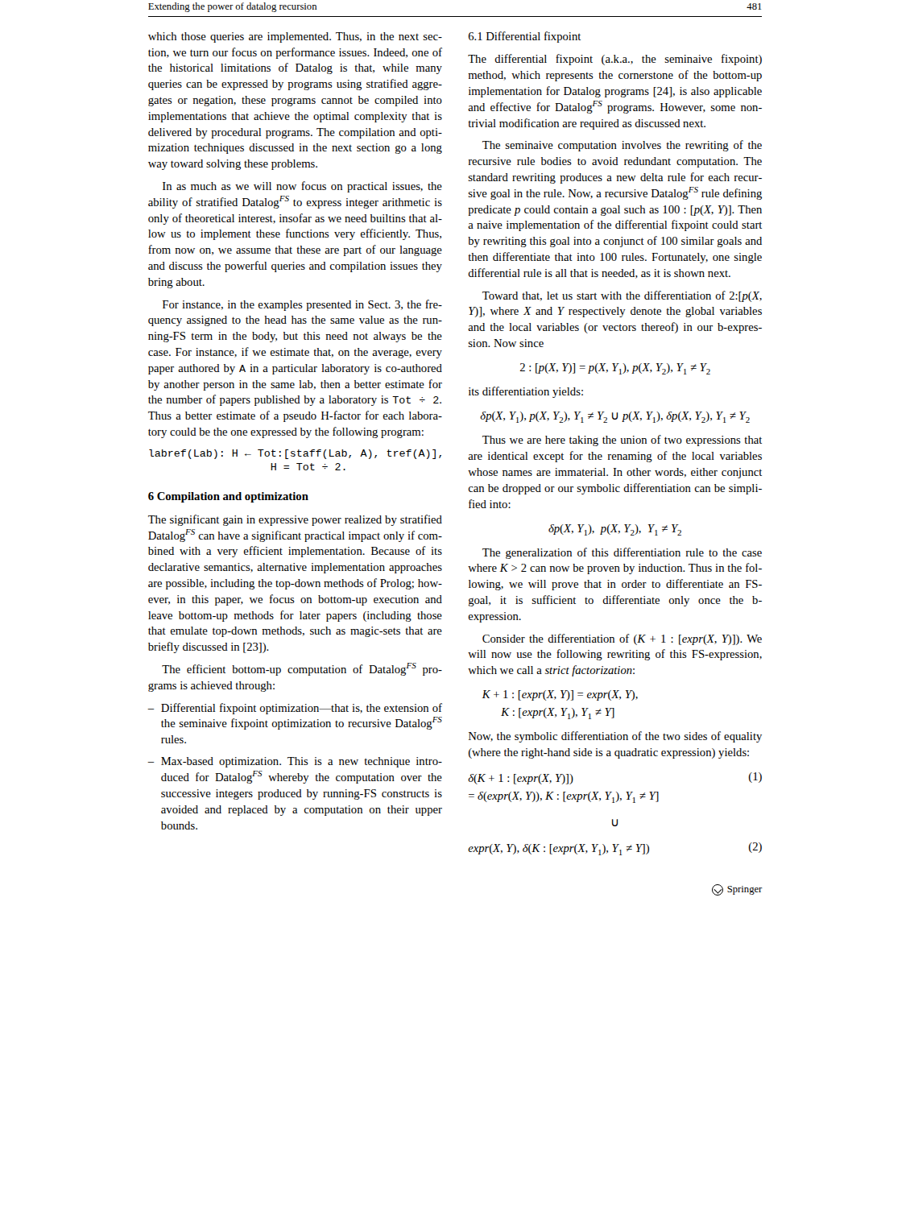Extending the power of datalog recursion 481
which those queries are implemented. Thus, in the next section, we turn our focus on performance issues. Indeed, one of the historical limitations of Datalog is that, while many queries can be expressed by programs using stratified aggregates or negation, these programs cannot be compiled into implementations that achieve the optimal complexity that is delivered by procedural programs. The compilation and optimization techniques discussed in the next section go a long way toward solving these problems.
In as much as we will now focus on practical issues, the ability of stratified DatalogFS to express integer arithmetic is only of theoretical interest, insofar as we need builtins that allow us to implement these functions very efficiently. Thus, from now on, we assume that these are part of our language and discuss the powerful queries and compilation issues they bring about.
For instance, in the examples presented in Sect. 3, the frequency assigned to the head has the same value as the running-FS term in the body, but this need not always be the case. For instance, if we estimate that, on the average, every paper authored by A in a particular laboratory is co-authored by another person in the same lab, then a better estimate for the number of papers published by a laboratory is Tot ÷ 2. Thus a better estimate of a pseudo H-factor for each laboratory could be the one expressed by the following program:
labref(Lab): H ← Tot:[staff(Lab, A), tref(A)], H = Tot ÷ 2.
6 Compilation and optimization
The significant gain in expressive power realized by stratified DatalogFS can have a significant practical impact only if combined with a very efficient implementation. Because of its declarative semantics, alternative implementation approaches are possible, including the top-down methods of Prolog; however, in this paper, we focus on bottom-up execution and leave bottom-up methods for later papers (including those that emulate top-down methods, such as magic-sets that are briefly discussed in [23]).
The efficient bottom-up computation of DatalogFS programs is achieved through:
Differential fixpoint optimization—that is, the extension of the seminaive fixpoint optimization to recursive DatalogFS rules.
Max-based optimization. This is a new technique introduced for DatalogFS whereby the computation over the successive integers produced by running-FS constructs is avoided and replaced by a computation on their upper bounds.
6.1 Differential fixpoint
The differential fixpoint (a.k.a., the seminaive fixpoint) method, which represents the cornerstone of the bottom-up implementation for Datalog programs [24], is also applicable and effective for DatalogFS programs. However, some nontrivial modification are required as discussed next.
The seminaive computation involves the rewriting of the recursive rule bodies to avoid redundant computation. The standard rewriting produces a new delta rule for each recursive goal in the rule. Now, a recursive DatalogFS rule defining predicate p could contain a goal such as 100 : [p(X, Y)]. Then a naive implementation of the differential fixpoint could start by rewriting this goal into a conjunct of 100 similar goals and then differentiate that into 100 rules. Fortunately, one single differential rule is all that is needed, as it is shown next.
Toward that, let us start with the differentiation of 2:[p(X, Y)], where X and Y respectively denote the global variables and the local variables (or vectors thereof) in our b-expression. Now since
2 : [p(X, Y)] = p(X, Y1), p(X, Y2), Y1 ≠ Y2
its differentiation yields:
δp(X, Y1), p(X, Y2), Y1 ≠ Y2 ∪ p(X, Y1), δp(X, Y2), Y1 ≠ Y2
Thus we are here taking the union of two expressions that are identical except for the renaming of the local variables whose names are immaterial. In other words, either conjunct can be dropped or our symbolic differentiation can be simplified into:
δp(X, Y1), p(X, Y2), Y1 ≠ Y2
The generalization of this differentiation rule to the case where K > 2 can now be proven by induction. Thus in the following, we will prove that in order to differentiate an FS-goal, it is sufficient to differentiate only once the b-expression.
Consider the differentiation of (K + 1 : [expr(X, Y)]). We will now use the following rewriting of this FS-expression, which we call a strict factorization:
K + 1 : [expr(X, Y)] = expr(X, Y),
K : [expr(X, Y1), Y1 ≠ Y]
Now, the symbolic differentiation of the two sides of equality (where the right-hand side is a quadratic expression) yields:
δ(K + 1 : [expr(X, Y)])
= δ(expr(X, Y)), K : [expr(X, Y1), Y1 ≠ Y]
(1)
∪
expr(X, Y), δ(K : [expr(X, Y1), Y1 ≠ Y])
(2)
Springer